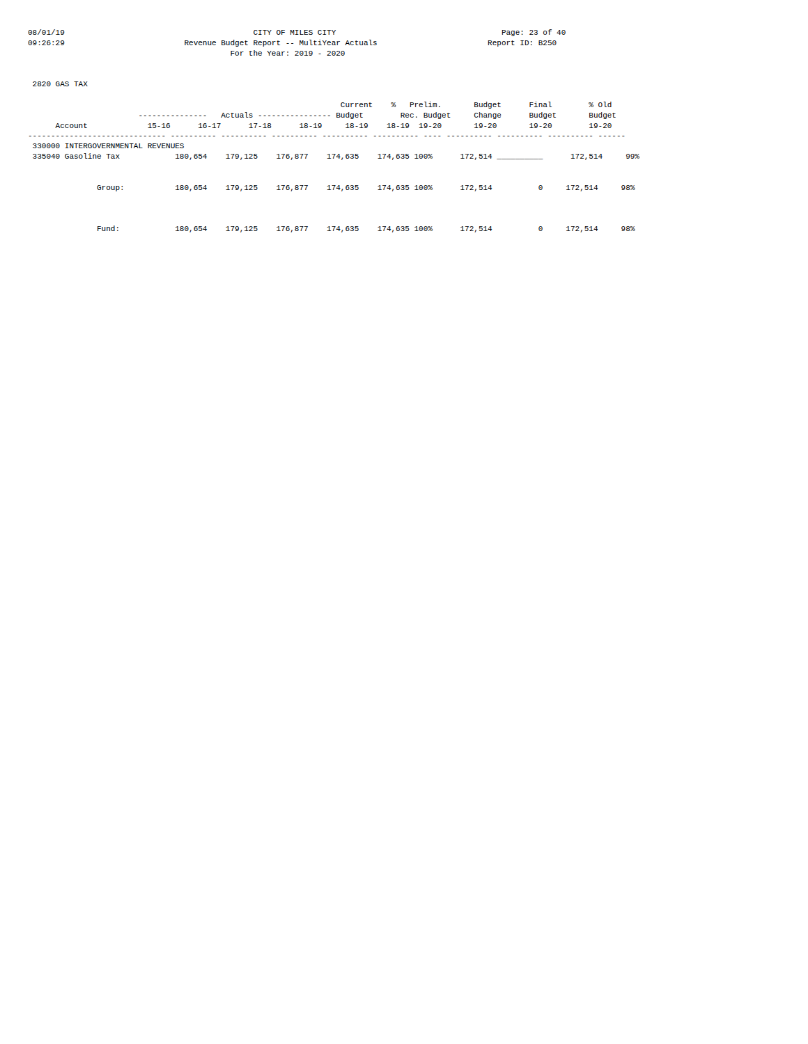08/01/19                                         CITY OF MILES CITY                                    Page: 23 of 40
09:26:29                          Revenue Budget Report -- MultiYear Actuals                        Report ID: B250
                                            For the Year: 2019 - 2020


 2820 GAS TAX

                                                                    Current    %   Prelim.       Budget      Final        % Old
                        ---------------   Actuals ---------------- Budget        Rec. Budget     Change      Budget       Budget
      Account             15-16      16-17      17-18      18-19     18-19    18-19  19-20       19-20       19-20        19-20
------------------------------ ---------- ---------- ---------- ---------- ---------- ---- ---------- ---------- ---------- ------
 330000 INTERGOVERNMENTAL REVENUES
 335040 Gasoline Tax            180,654    179,125    176,877    174,635    174,635 100%      172,514 __________      172,514     99%


               Group:           180,654    179,125    176,877    174,635    174,635 100%      172,514          0     172,514     98%



               Fund:            180,654    179,125    176,877    174,635    174,635 100%      172,514          0     172,514     98%